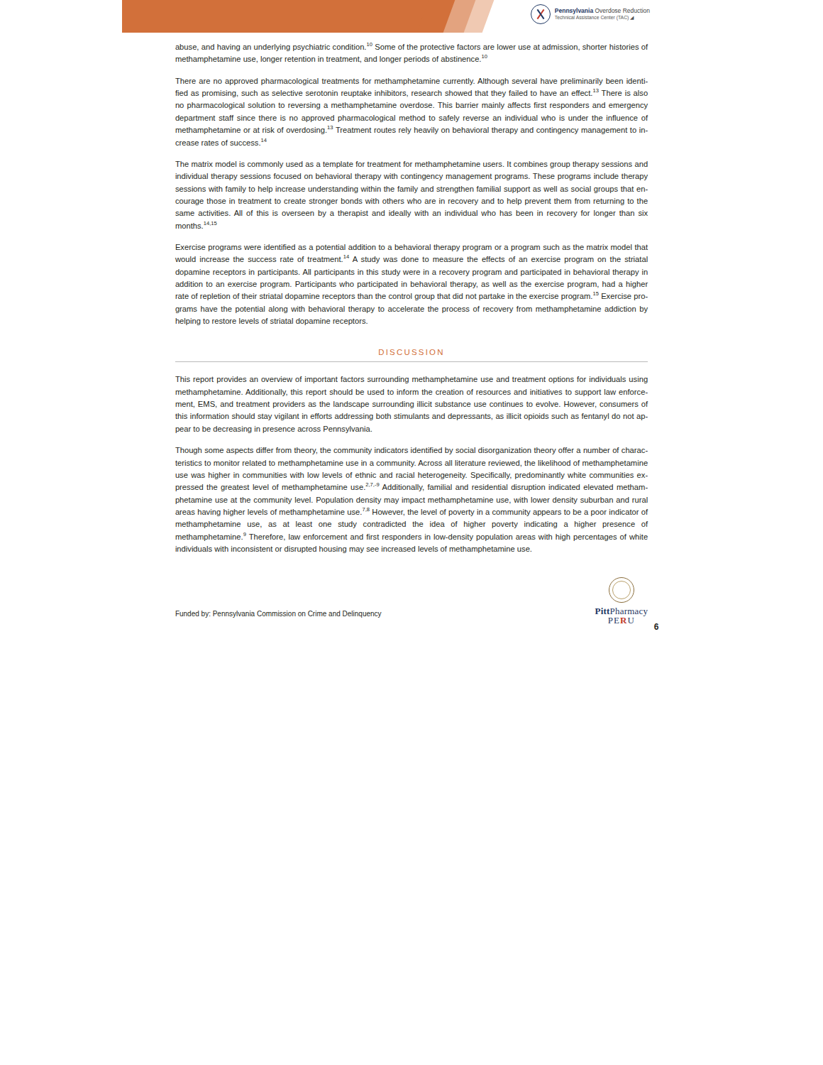Pennsylvania Overdose Reduction
Technical Assistance Center (TAC) ◢
abuse, and having an underlying psychiatric condition.10 Some of the protective factors are lower use at admission, shorter histories of methamphetamine use, longer retention in treatment, and longer periods of abstinence.10
There are no approved pharmacological treatments for methamphetamine currently. Although several have preliminarily been identified as promising, such as selective serotonin reuptake inhibitors, research showed that they failed to have an effect.13 There is also no pharmacological solution to reversing a methamphetamine overdose. This barrier mainly affects first responders and emergency department staff since there is no approved pharmacological method to safely reverse an individual who is under the influence of methamphetamine or at risk of overdosing.13 Treatment routes rely heavily on behavioral therapy and contingency management to increase rates of success.14
The matrix model is commonly used as a template for treatment for methamphetamine users. It combines group therapy sessions and individual therapy sessions focused on behavioral therapy with contingency management programs. These programs include therapy sessions with family to help increase understanding within the family and strengthen familial support as well as social groups that encourage those in treatment to create stronger bonds with others who are in recovery and to help prevent them from returning to the same activities. All of this is overseen by a therapist and ideally with an individual who has been in recovery for longer than six months.14,15
Exercise programs were identified as a potential addition to a behavioral therapy program or a program such as the matrix model that would increase the success rate of treatment.14 A study was done to measure the effects of an exercise program on the striatal dopamine receptors in participants. All participants in this study were in a recovery program and participated in behavioral therapy in addition to an exercise program. Participants who participated in behavioral therapy, as well as the exercise program, had a higher rate of repletion of their striatal dopamine receptors than the control group that did not partake in the exercise program.15 Exercise programs have the potential along with behavioral therapy to accelerate the process of recovery from methamphetamine addiction by helping to restore levels of striatal dopamine receptors.
Discussion
This report provides an overview of important factors surrounding methamphetamine use and treatment options for individuals using methamphetamine. Additionally, this report should be used to inform the creation of resources and initiatives to support law enforcement, EMS, and treatment providers as the landscape surrounding illicit substance use continues to evolve. However, consumers of this information should stay vigilant in efforts addressing both stimulants and depressants, as illicit opioids such as fentanyl do not appear to be decreasing in presence across Pennsylvania.
Though some aspects differ from theory, the community indicators identified by social disorganization theory offer a number of characteristics to monitor related to methamphetamine use in a community. Across all literature reviewed, the likelihood of methamphetamine use was higher in communities with low levels of ethnic and racial heterogeneity. Specifically, predominantly white communities expressed the greatest level of methamphetamine use.2,7,-9 Additionally, familial and residential disruption indicated elevated methamphetamine use at the community level. Population density may impact methamphetamine use, with lower density suburban and rural areas having higher levels of methamphetamine use.7,8 However, the level of poverty in a community appears to be a poor indicator of methamphetamine use, as at least one study contradicted the idea of higher poverty indicating a higher presence of methamphetamine.9 Therefore, law enforcement and first responders in low-density population areas with high percentages of white individuals with inconsistent or disrupted housing may see increased levels of methamphetamine use.
Funded by: Pennsylvania Commission on Crime and Delinquency
Pitt Pharmacy
PERU
6